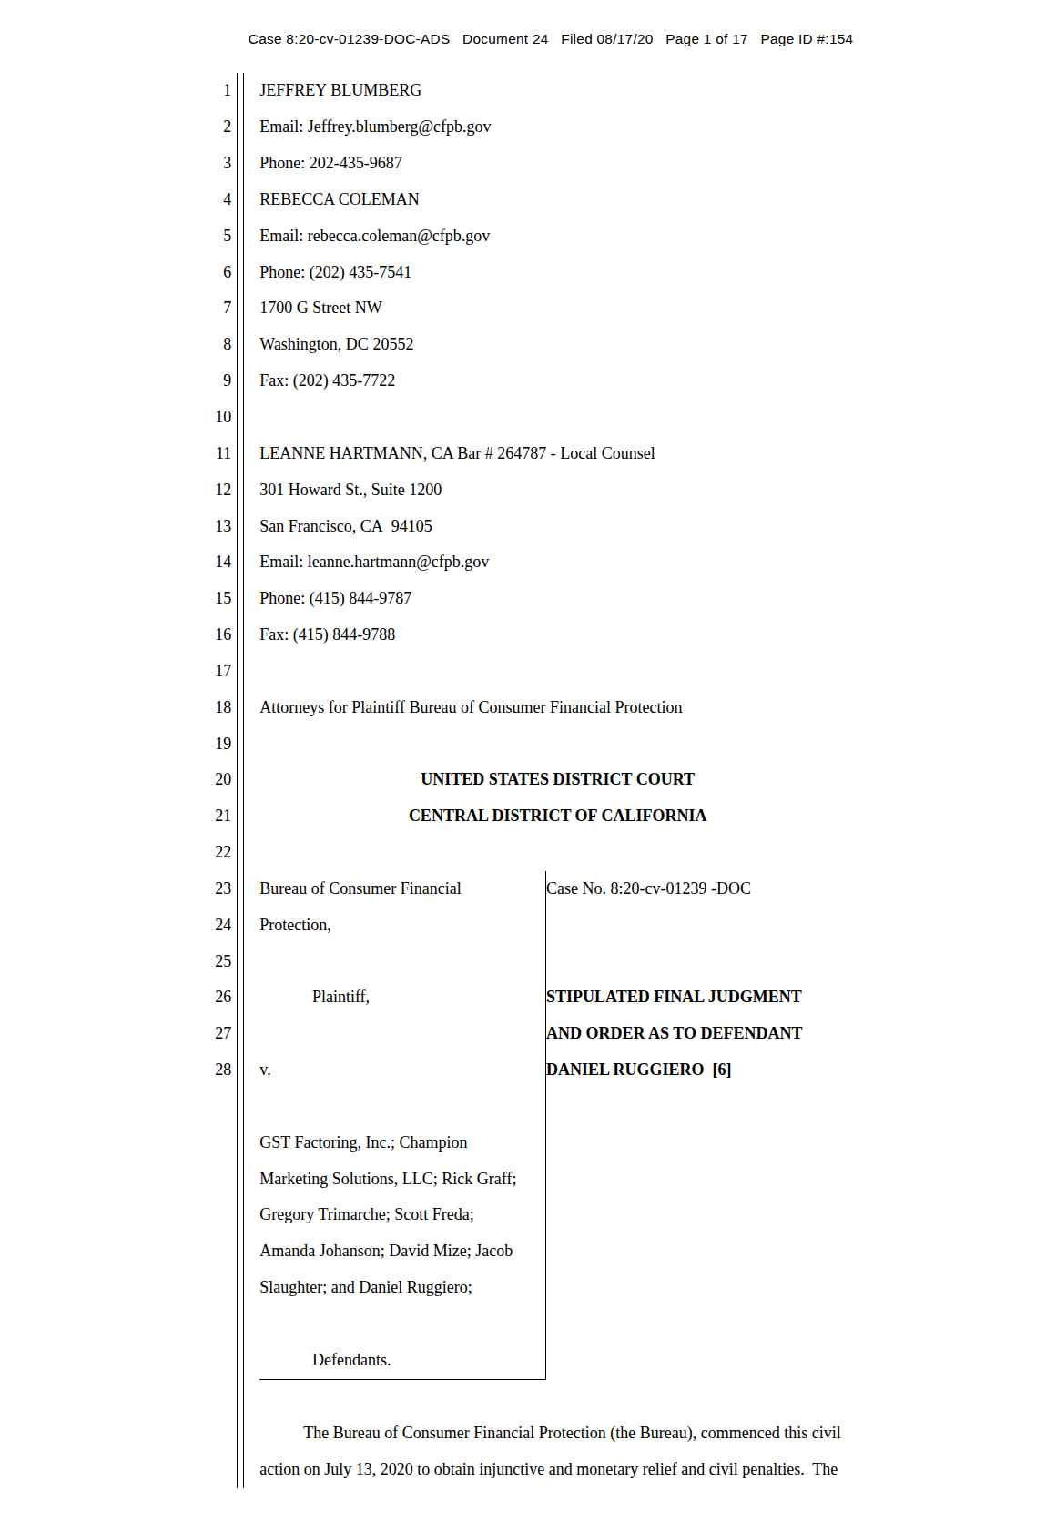Case 8:20-cv-01239-DOC-ADS Document 24 Filed 08/17/20 Page 1 of 17 Page ID #:154
1
2
3
4
5
6
7
8
9
10
11
12
13
14
15
16
17
18
19
20
21
22
23
24
25
26
27
28
JEFFREY BLUMBERG
Email: Jeffrey.blumberg@cfpb.gov
Phone: 202-435-9687
REBECCA COLEMAN
Email: rebecca.coleman@cfpb.gov
Phone: (202) 435-7541
1700 G Street NW
Washington, DC 20552
Fax: (202) 435-7722
LEANNE HARTMANN, CA Bar # 264787 - Local Counsel
301 Howard St., Suite 1200
San Francisco, CA 94105
Email: leanne.hartmann@cfpb.gov
Phone: (415) 844-9787
Fax: (415) 844-9788
Attorneys for Plaintiff Bureau of Consumer Financial Protection
UNITED STATES DISTRICT COURT
CENTRAL DISTRICT OF CALIFORNIA
| Bureau of Consumer Financial Protection, Plaintiff, v. GST Factoring, Inc.; Champion Marketing Solutions, LLC; Rick Graff; Gregory Trimarche; Scott Freda; Amanda Johanson; David Mize; Jacob Slaughter; and Daniel Ruggiero; Defendants. | Case No. 8:20-cv-01239 -DOC STIPULATED FINAL JUDGMENT AND ORDER AS TO DEFENDANT DANIEL RUGGIERO [6] |
The Bureau of Consumer Financial Protection (the Bureau), commenced this civil
action on July 13, 2020 to obtain injunctive and monetary relief and civil penalties. The